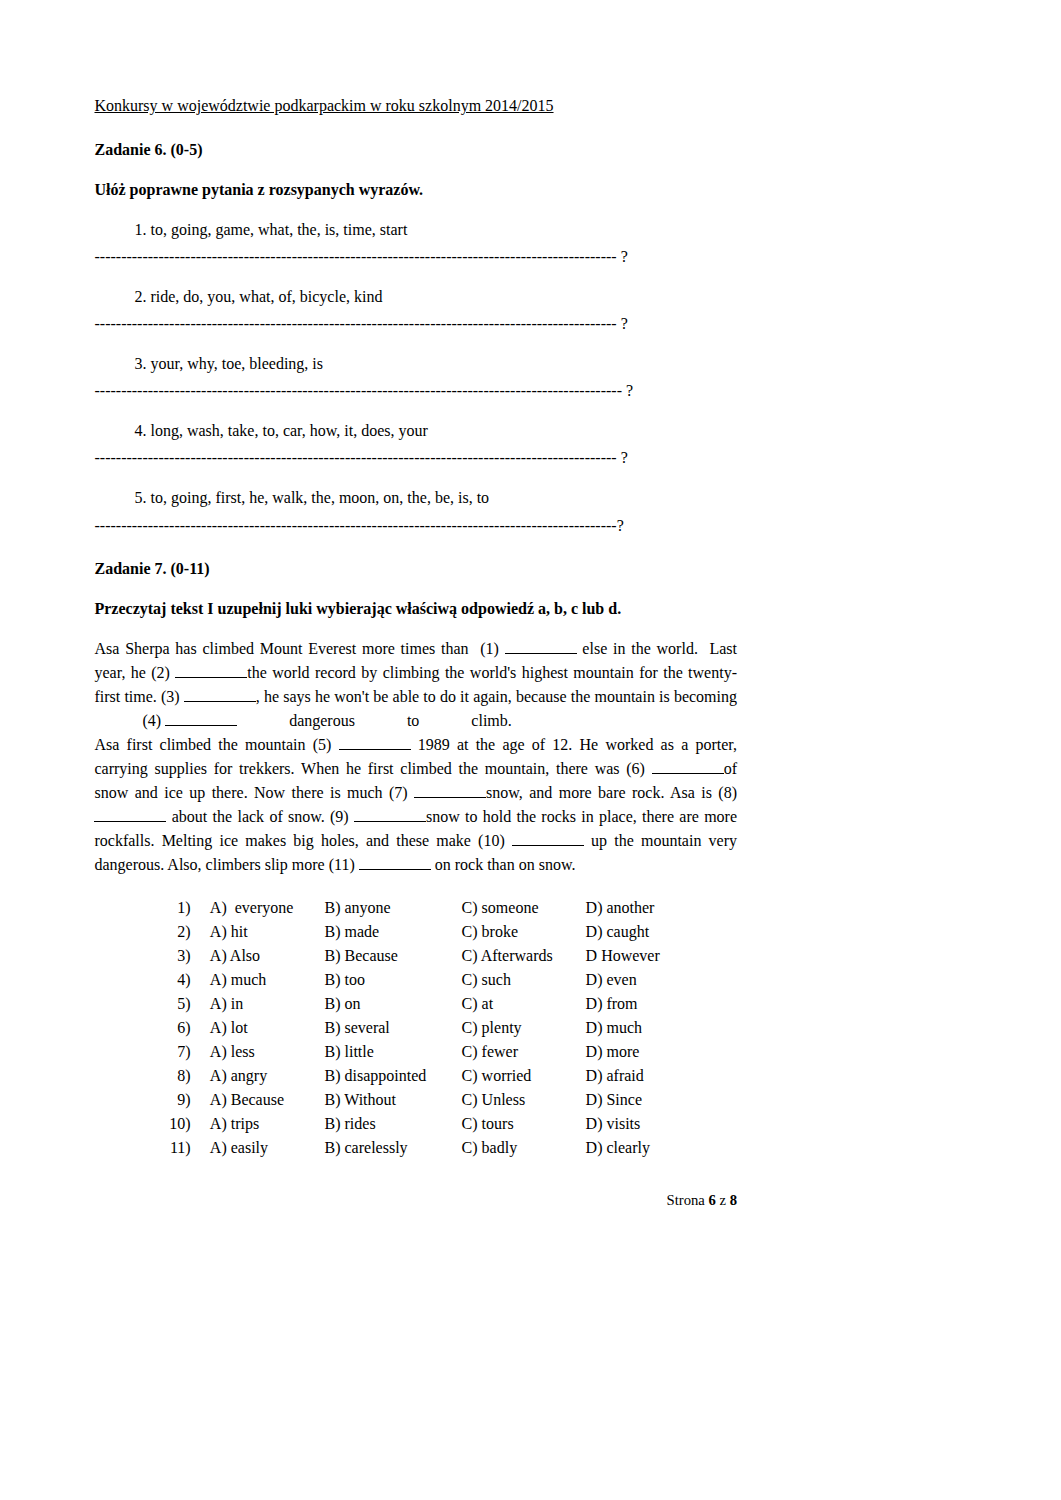Konkursy w województwie podkarpackim w roku szkolnym 2014/2015
Zadanie 6. (0-5)
Ułóż poprawne pytania z rozsypanych wyrazów.
to, going, game, what, the, is, time, start
-------------------------------------------------------------------------------------------------- ?
ride, do, you, what, of, bicycle, kind
-------------------------------------------------------------------------------------------------- ?
your, why, toe, bleeding, is
--------------------------------------------------------------------------------------------------- ?
long, wash, take, to, car, how, it, does, your
-------------------------------------------------------------------------------------------------- ?
to, going, first, he, walk, the, moon, on, the, be, is, to
--------------------------------------------------------------------------------------------------?
Zadanie 7. (0-11)
Przeczytaj tekst I uzupełnij luki wybierając właściwą odpowiedź a, b, c lub d.
Asa Sherpa has climbed Mount Everest more times than (1) else in the world. Last year, he (2) the world record by climbing the world's highest mountain for the twenty-first time. (3) , he says he won't be able to do it again, because the mountain is becoming (4) dangerous to climb.
Asa first climbed the mountain (5) 1989 at the age of 12. He worked as a porter, carrying supplies for trekkers. When he first climbed the mountain, there was (6) of snow and ice up there. Now there is much (7) snow, and more bare rock. Asa is (8) about the lack of snow. (9) snow to hold the rocks in place, there are more rockfalls. Melting ice makes big holes, and these make (10) up the mountain very dangerous. Also, climbers slip more (11) on rock than on snow.
| 1) | A) everyone | B) anyone | C) someone | D) another |
| 2) | A) hit | B) made | C) broke | D) caught |
| 3) | A) Also | B) Because | C) Afterwards | D However |
| 4) | A) much | B) too | C) such | D) even |
| 5) | A) in | B) on | C) at | D) from |
| 6) | A) lot | B) several | C) plenty | D) much |
| 7) | A) less | B) little | C) fewer | D) more |
| 8) | A) angry | B) disappointed | C) worried | D) afraid |
| 9) | A) Because | B) Without | C) Unless | D) Since |
| 10) | A) trips | B) rides | C) tours | D) visits |
| 11) | A) easily | B) carelessly | C) badly | D) clearly |
Strona 6 z 8